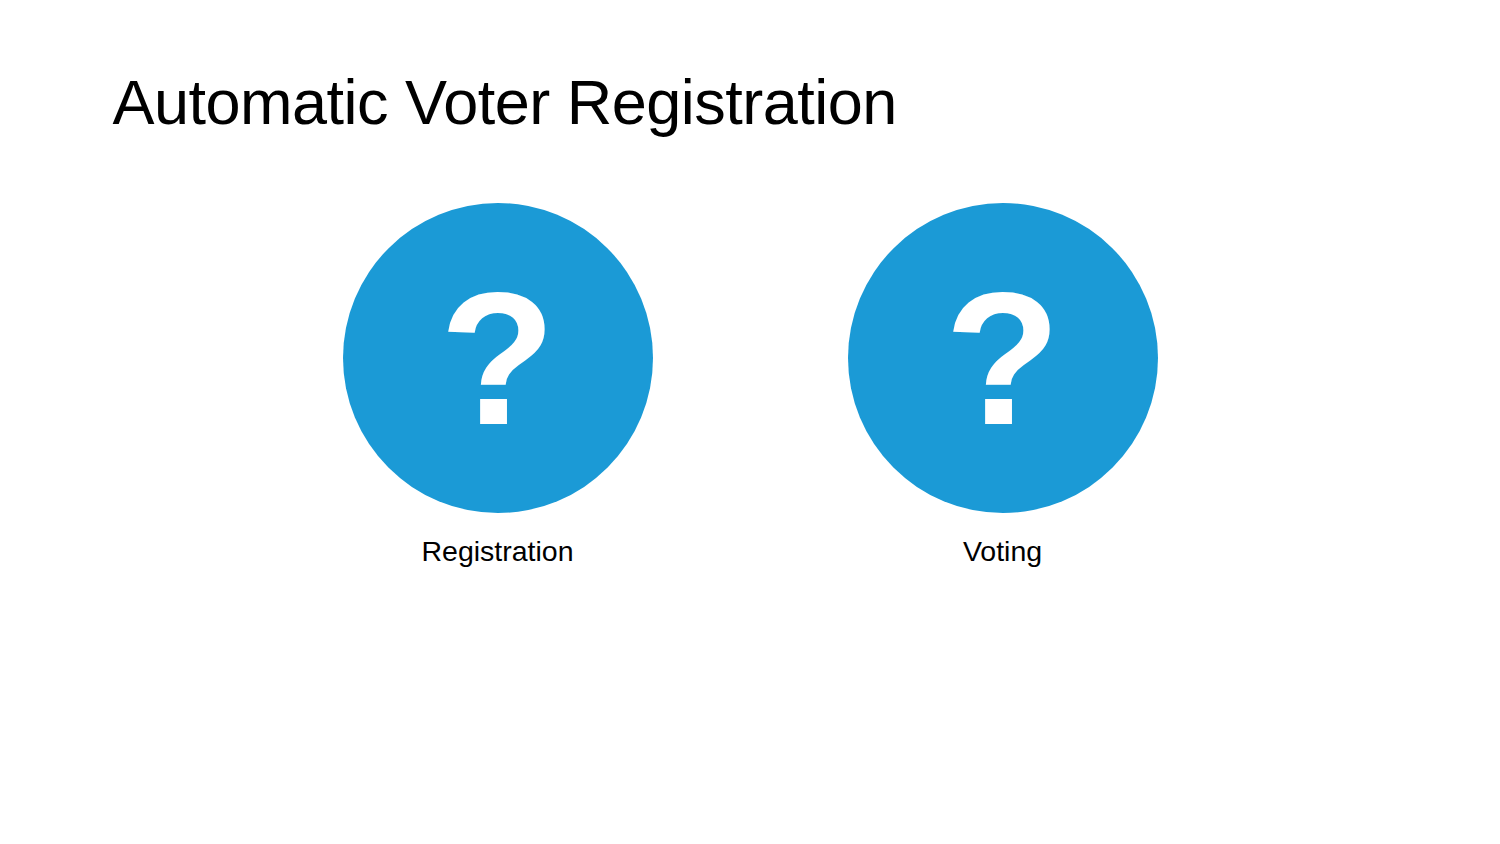Automatic Voter Registration
?
Registration
?
Voting